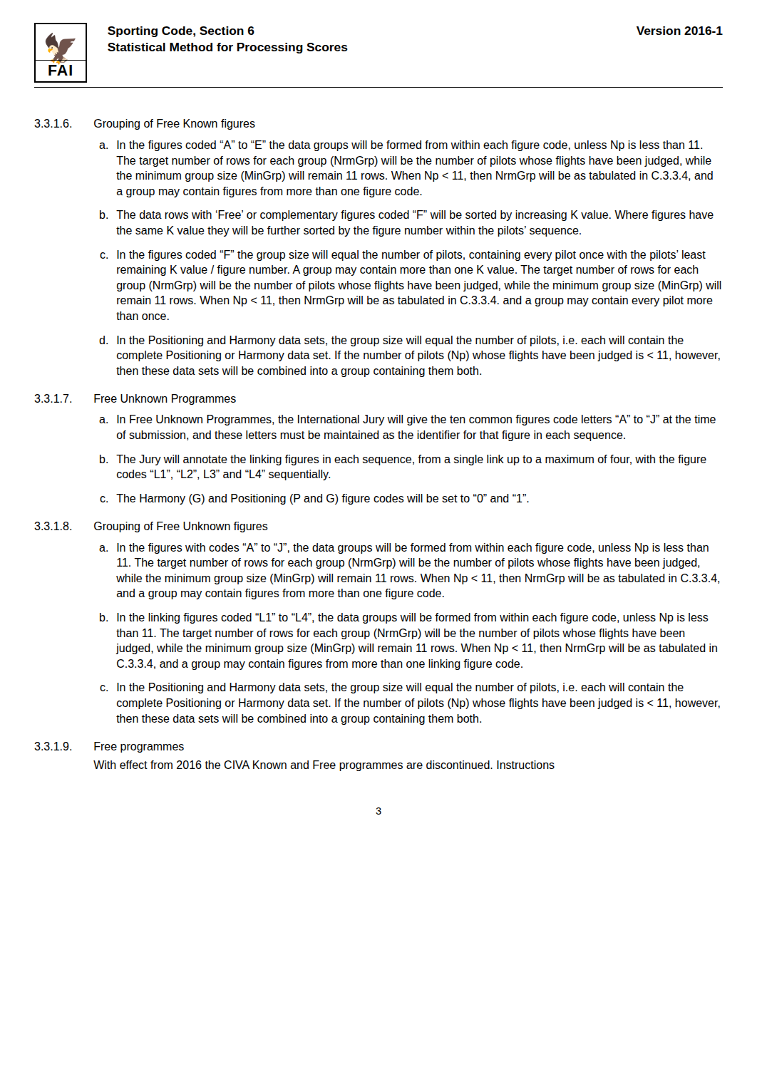🦅 FAI
Sporting Code, Section 6
Statistical Method for Processing Scores
Version 2016-1
3.3.1.6. Grouping of Free Known figures
In the figures coded “A” to “E” the data groups will be formed from within each figure code, unless Np is less than 11. The target number of rows for each group (NrmGrp) will be the number of pilots whose flights have been judged, while the minimum group size (MinGrp) will remain 11 rows. When Np < 11, then NrmGrp will be as tabulated in C.3.3.4, and a group may contain figures from more than one figure code.
The data rows with ‘Free’ or complementary figures coded “F” will be sorted by increasing K value. Where figures have the same K value they will be further sorted by the figure number within the pilots’ sequence.
In the figures coded “F” the group size will equal the number of pilots, containing every pilot once with the pilots’ least remaining K value / figure number. A group may contain more than one K value. The target number of rows for each group (NrmGrp) will be the number of pilots whose flights have been judged, while the minimum group size (MinGrp) will remain 11 rows. When Np < 11, then NrmGrp will be as tabulated in C.3.3.4. and a group may contain every pilot more than once.
In the Positioning and Harmony data sets, the group size will equal the number of pilots, i.e. each will contain the complete Positioning or Harmony data set. If the number of pilots (Np) whose flights have been judged is < 11, however, then these data sets will be combined into a group containing them both.
3.3.1.7. Free Unknown Programmes
In Free Unknown Programmes, the International Jury will give the ten common figures code letters “A” to “J” at the time of submission, and these letters must be maintained as the identifier for that figure in each sequence.
The Jury will annotate the linking figures in each sequence, from a single link up to a maximum of four, with the figure codes “L1”, “L2”, L3” and “L4” sequentially.
The Harmony (G) and Positioning (P and G) figure codes will be set to “0” and “1”.
3.3.1.8. Grouping of Free Unknown figures
In the figures with codes “A” to “J”, the data groups will be formed from within each figure code, unless Np is less than 11. The target number of rows for each group (NrmGrp) will be the number of pilots whose flights have been judged, while the minimum group size (MinGrp) will remain 11 rows. When Np < 11, then NrmGrp will be as tabulated in C.3.3.4, and a group may contain figures from more than one figure code.
In the linking figures coded “L1” to “L4”, the data groups will be formed from within each figure code, unless Np is less than 11. The target number of rows for each group (NrmGrp) will be the number of pilots whose flights have been judged, while the minimum group size (MinGrp) will remain 11 rows. When Np < 11, then NrmGrp will be as tabulated in C.3.3.4, and a group may contain figures from more than one linking figure code.
In the Positioning and Harmony data sets, the group size will equal the number of pilots, i.e. each will contain the complete Positioning or Harmony data set. If the number of pilots (Np) whose flights have been judged is < 11, however, then these data sets will be combined into a group containing them both.
3.3.1.9. Free programmes
With effect from 2016 the CIVA Known and Free programmes are discontinued. Instructions
3